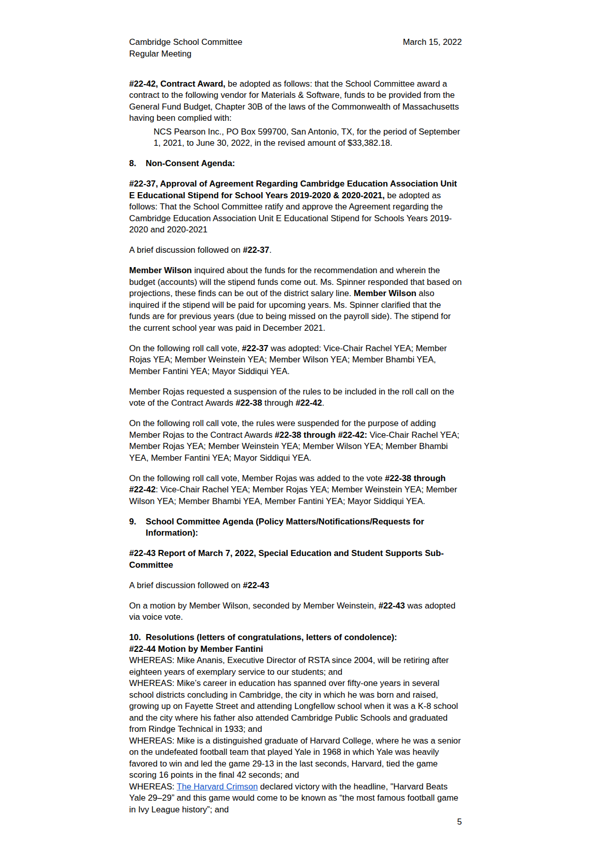Cambridge School Committee
Regular Meeting
March 15, 2022
#22-42, Contract Award, be adopted as follows: that the School Committee award a contract to the following vendor for Materials & Software, funds to be provided from the General Fund Budget, Chapter 30B of the laws of the Commonwealth of Massachusetts having been complied with:
NCS Pearson Inc., PO Box 599700, San Antonio, TX, for the period of September 1, 2021, to June 30, 2022, in the revised amount of $33,382.18.
8.
Non-Consent Agenda:
#22-37, Approval of Agreement Regarding Cambridge Education Association Unit E Educational Stipend for School Years 2019-2020 & 2020-2021, be adopted as follows: That the School Committee ratify and approve the Agreement regarding the Cambridge Education Association Unit E Educational Stipend for Schools Years 2019-2020 and 2020-2021
A brief discussion followed on #22-37.
Member Wilson inquired about the funds for the recommendation and wherein the budget (accounts) will the stipend funds come out. Ms. Spinner responded that based on projections, these finds can be out of the district salary line. Member Wilson also inquired if the stipend will be paid for upcoming years. Ms. Spinner clarified that the funds are for previous years (due to being missed on the payroll side). The stipend for the current school year was paid in December 2021.
On the following roll call vote, #22-37 was adopted: Vice-Chair Rachel YEA; Member Rojas YEA; Member Weinstein YEA; Member Wilson YEA; Member Bhambi YEA, Member Fantini YEA; Mayor Siddiqui YEA.
Member Rojas requested a suspension of the rules to be included in the roll call on the vote of the Contract Awards #22-38 through #22-42.
On the following roll call vote, the rules were suspended for the purpose of adding Member Rojas to the Contract Awards #22-38 through #22-42: Vice-Chair Rachel YEA; Member Rojas YEA; Member Weinstein YEA; Member Wilson YEA; Member Bhambi YEA, Member Fantini YEA; Mayor Siddiqui YEA.
On the following roll call vote, Member Rojas was added to the vote #22-38 through #22-42: Vice-Chair Rachel YEA; Member Rojas YEA; Member Weinstein YEA; Member Wilson YEA; Member Bhambi YEA, Member Fantini YEA; Mayor Siddiqui YEA.
9.
School Committee Agenda (Policy Matters/Notifications/Requests for Information):
#22-43 Report of March 7, 2022, Special Education and Student Supports Sub-Committee
A brief discussion followed on #22-43
On a motion by Member Wilson, seconded by Member Weinstein, #22-43 was adopted via voice vote.
10.
Resolutions (letters of congratulations, letters of condolence):
#22-44 Motion by Member Fantini
WHEREAS: Mike Ananis, Executive Director of RSTA since 2004, will be retiring after eighteen years of exemplary service to our students; and
WHEREAS: Mike’s career in education has spanned over fifty-one years in several school districts concluding in Cambridge, the city in which he was born and raised, growing up on Fayette Street and attending Longfellow school when it was a K-8 school and the city where his father also attended Cambridge Public Schools and graduated from Rindge Technical in 1933; and
WHEREAS: Mike is a distinguished graduate of Harvard College, where he was a senior on the undefeated football team that played Yale in 1968 in which Yale was heavily favored to win and led the game 29-13 in the last seconds, Harvard, tied the game scoring 16 points in the final 42 seconds; and
WHEREAS: The Harvard Crimson declared victory with the headline, "Harvard Beats Yale 29–29” and this game would come to be known as “the most famous football game in Ivy League history”; and
5